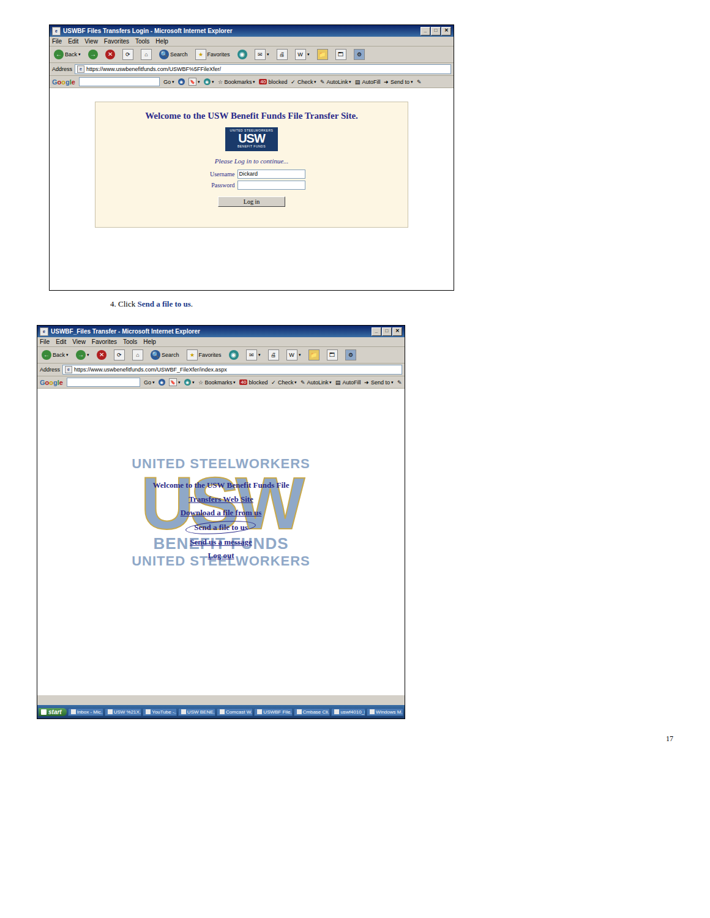e USWBF Files Transfers Login - Microsoft Internet Explorer
_□✕
File Edit View Favorites Tools Help
← Back ▾ → ✕ ⟳ ⌂ 🔍 Search ★ Favorites ◉ ✉ ▾ 🖨 W ▾ 📁 🗔 ⚙
Address e https://www.uswbenefitfunds.com/USWBF%5FFileXfer/
Google Go ▾ ◉ 🔖 ▾ ◉ ▾ ☆ Bookmarks ▾ 40 blocked ✓ Check ▾ ✎ AutoLink ▾ ▤ AutoFill ➜ Send to ▾ ✎
Welcome to the USW Benefit Funds File Transfer Site.
UNITED STEELWORKERS
USW
BENEFIT FUNDS
Please Log in to continue...
Username
Password
Log in
4. Click Send a file to us.
e USWBF_Files Transfer - Microsoft Internet Explorer
_□✕
File Edit View Favorites Tools Help
← Back ▾ → ▾ ✕ ⟳ ⌂ 🔍 Search ★ Favorites ◉ ✉ ▾ 🖨 W ▾ 📁 🗔 ⚙
Address e https://www.uswbenefitfunds.com/USWBF_FileXfer/index.aspx
Google Go ▾ ◉ 🔖 ▾ ◉ ▾ ☆ Bookmarks ▾ 40 blocked ✓ Check ▾ ✎ AutoLink ▾ ▤ AutoFill ➜ Send to ▾ ✎
UNITED STEELWORKERS
USW
BENEFIT FUNDS
UNITED STEELWORKERS
Welcome to the USW Benefit Funds File
Transfers Web Site Download a file from us Send a file to us Send us a message Log out
start
Inbox - Mic...
USW %21X...
YouTube -...
USW BENE...
Comcast W...
USWBF File...
Cmbase Cli...
uswf4010_b
Windows M...
17